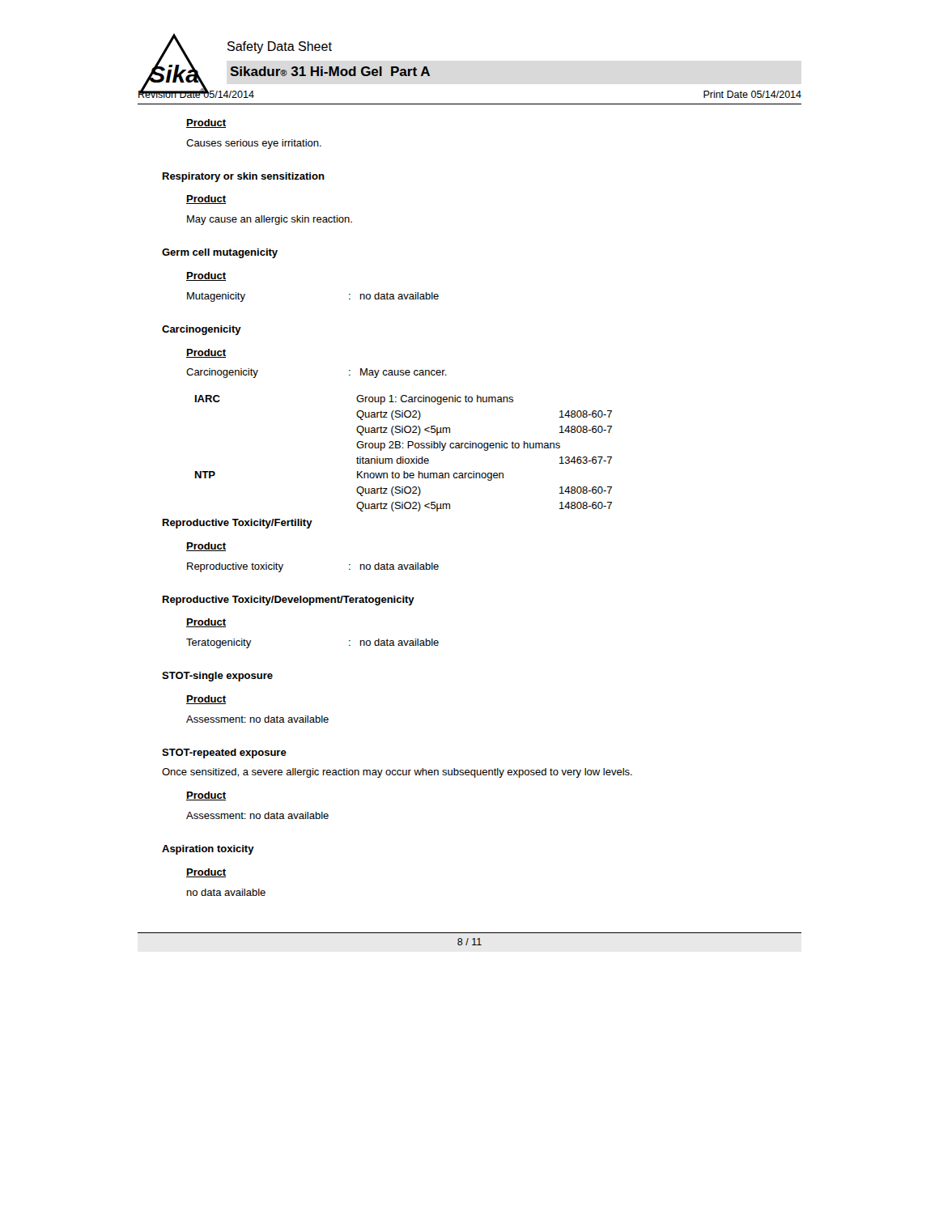Sika ®
Safety Data Sheet
Sikadur® 31 Hi-Mod Gel Part A
Revision Date 05/14/2014 Print Date 05/14/2014
Product
Causes serious eye irritation.
Respiratory or skin sensitization
Product
May cause an allergic skin reaction.
Germ cell mutagenicity
Product
Mutagenicity : no data available
Carcinogenicity
Product
Carcinogenicity : May cause cancer.
IARC
Group 1: Carcinogenic to humans
Quartz (SiO2) 14808-60-7
Quartz (SiO2) <5µm 14808-60-7
Group 2B: Possibly carcinogenic to humans
titanium dioxide 13463-67-7
NTP
Known to be human carcinogen
Quartz (SiO2) 14808-60-7
Quartz (SiO2) <5µm 14808-60-7
Reproductive Toxicity/Fertility
Product
Reproductive toxicity : no data available
Reproductive Toxicity/Development/Teratogenicity
Product
Teratogenicity : no data available
STOT-single exposure
Product
Assessment: no data available
STOT-repeated exposure
Once sensitized, a severe allergic reaction may occur when subsequently exposed to very low levels.
Product
Assessment: no data available
Aspiration toxicity
Product
no data available
8 / 11